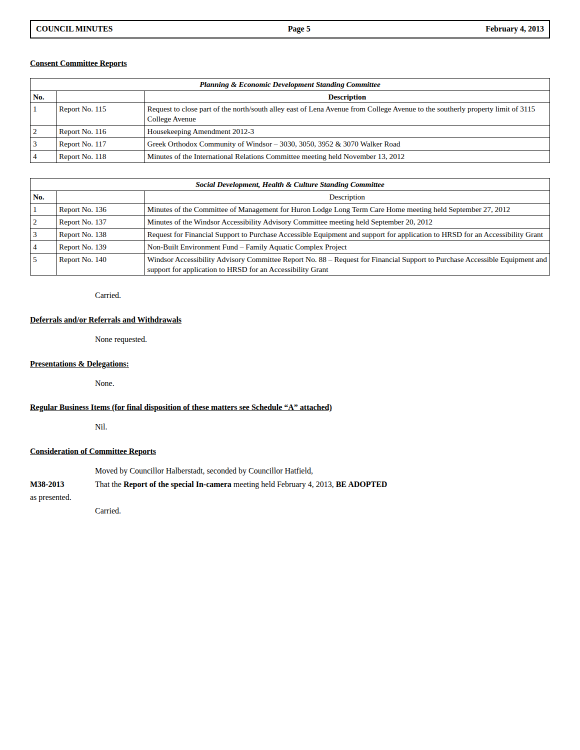COUNCIL MINUTES Page 5 February 4, 2013
Consent Committee Reports
Planning & Economic Development Standing Committee
| No. | | Description |
| --- | --- | --- |
| 1 | Report No. 115 | Request to close part of the north/south alley east of Lena Avenue from College Avenue to the southerly property limit of 3115 College Avenue |
| 2 | Report No. 116 | Housekeeping Amendment 2012-3 |
| 3 | Report No. 117 | Greek Orthodox Community of Windsor – 3030, 3050, 3952 & 3070 Walker Road |
| 4 | Report No. 118 | Minutes of the International Relations Committee meeting held November 13, 2012 |
Social Development, Health & Culture Standing Committee
| No. | | Description |
| --- | --- | --- |
| 1 | Report No. 136 | Minutes of the Committee of Management for Huron Lodge Long Term Care Home meeting held September 27, 2012 |
| 2 | Report No. 137 | Minutes of the Windsor Accessibility Advisory Committee meeting held September 20, 2012 |
| 3 | Report No. 138 | Request for Financial Support to Purchase Accessible Equipment and support for application to HRSD for an Accessibility Grant |
| 4 | Report No. 139 | Non-Built Environment Fund – Family Aquatic Complex Project |
| 5 | Report No. 140 | Windsor Accessibility Advisory Committee Report No. 88 – Request for Financial Support to Purchase Accessible Equipment and support for application to HRSD for an Accessibility Grant |
Carried.
Deferrals and/or Referrals and Withdrawals
None requested.
Presentations & Delegations:
None.
Regular Business Items (for final disposition of these matters see Schedule “A” attached)
Nil.
Consideration of Committee Reports
Moved by Councillor Halberstadt, seconded by Councillor Hatfield,
M38-2013 That the Report of the special In-camera meeting held February 4, 2013, BE ADOPTED
as presented.
Carried.